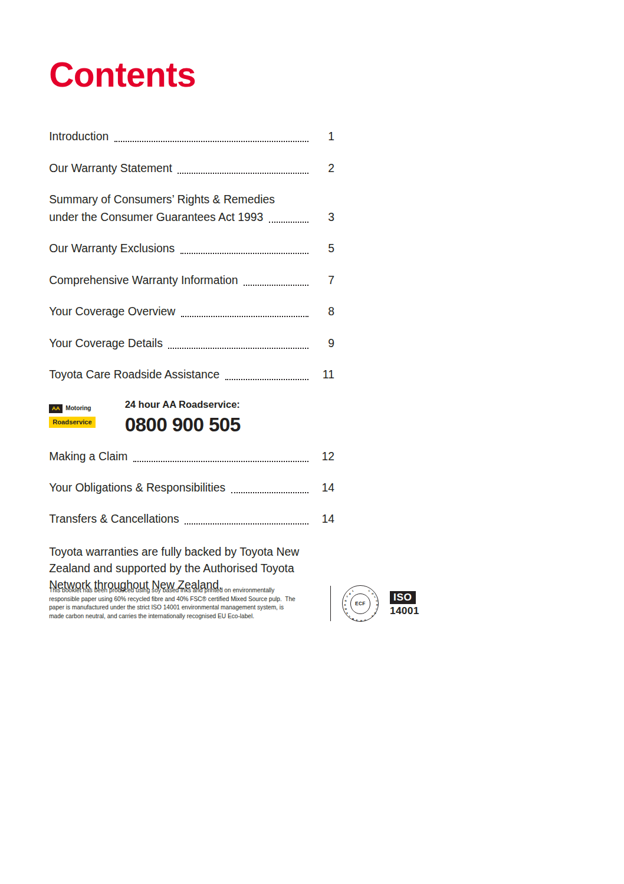Contents
Introduction 1
Our Warranty Statement 2
Summary of Consumers’ Rights & Remedies under the Consumer Guarantees Act 1993 3
Our Warranty Exclusions 5
Comprehensive Warranty Information 7
Your Coverage Overview 8
Your Coverage Details 9
Toyota Care Roadside Assistance 11
AA Motoring
Roadservice
24 hour AA Roadservice:
0800 900 505
Making a Claim 12
Your Obligations & Responsibilities 14
Transfers & Cancellations 14
Toyota warranties are fully backed by Toyota New Zealand and supported by the Authorised Toyota Network throughout New Zealand.
This booklet has been produced using soy based inks and printed on environmentally responsible paper using 60% recycled fibre and 40% FSC® certified Mixed Source pulp. The paper is manufactured under the strict ISO 14001 environmental management system, is made carbon neutral, and carries the internationally recognised EU Eco-label.
E L E M E N T A L C H L O R I N E F R E E
ECF
ISO
14001